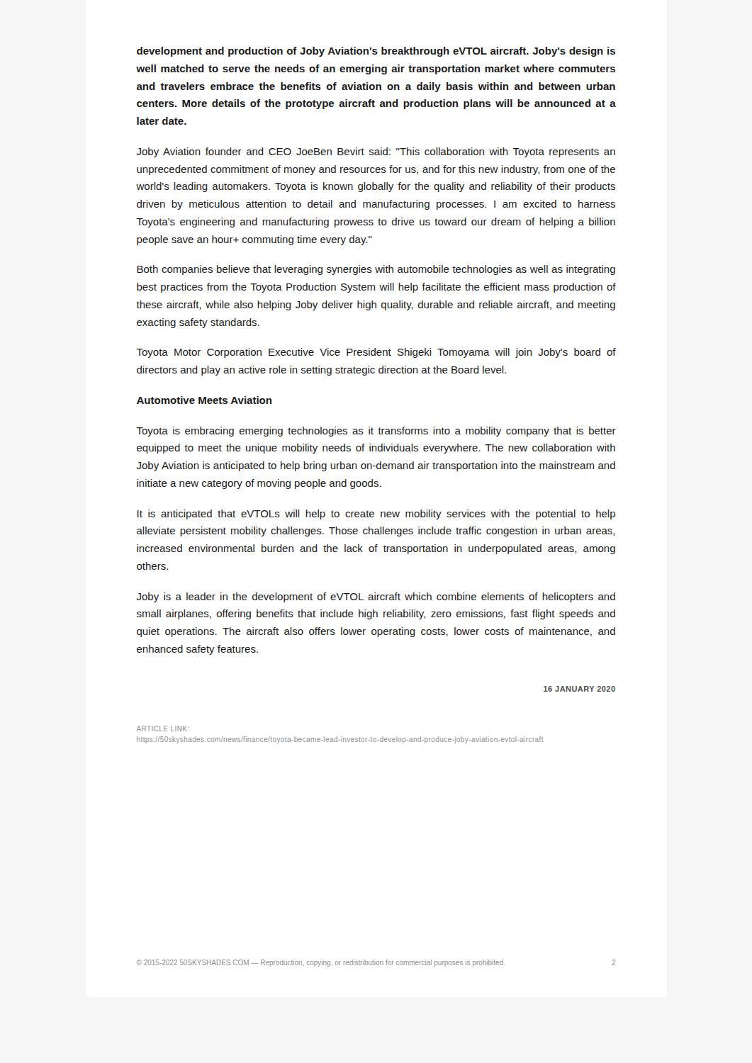development and production of Joby Aviation's breakthrough eVTOL aircraft. Joby's design is well matched to serve the needs of an emerging air transportation market where commuters and travelers embrace the benefits of aviation on a daily basis within and between urban centers. More details of the prototype aircraft and production plans will be announced at a later date.
Joby Aviation founder and CEO JoeBen Bevirt said: "This collaboration with Toyota represents an unprecedented commitment of money and resources for us, and for this new industry, from one of the world's leading automakers. Toyota is known globally for the quality and reliability of their products driven by meticulous attention to detail and manufacturing processes. I am excited to harness Toyota's engineering and manufacturing prowess to drive us toward our dream of helping a billion people save an hour+ commuting time every day."
Both companies believe that leveraging synergies with automobile technologies as well as integrating best practices from the Toyota Production System will help facilitate the efficient mass production of these aircraft, while also helping Joby deliver high quality, durable and reliable aircraft, and meeting exacting safety standards.
Toyota Motor Corporation Executive Vice President Shigeki Tomoyama will join Joby's board of directors and play an active role in setting strategic direction at the Board level.
Automotive Meets Aviation
Toyota is embracing emerging technologies as it transforms into a mobility company that is better equipped to meet the unique mobility needs of individuals everywhere. The new collaboration with Joby Aviation is anticipated to help bring urban on-demand air transportation into the mainstream and initiate a new category of moving people and goods.
It is anticipated that eVTOLs will help to create new mobility services with the potential to help alleviate persistent mobility challenges. Those challenges include traffic congestion in urban areas, increased environmental burden and the lack of transportation in underpopulated areas, among others.
Joby is a leader in the development of eVTOL aircraft which combine elements of helicopters and small airplanes, offering benefits that include high reliability, zero emissions, fast flight speeds and quiet operations. The aircraft also offers lower operating costs, lower costs of maintenance, and enhanced safety features.
16 JANUARY 2020
ARTICLE LINK:
https://50skyshades.com/news/finance/toyota-became-lead-investor-to-develop-and-produce-joby-aviation-evtol-aircraft
© 2015-2022 50SKYSHADES.COM — Reproduction, copying, or redistribution for commercial purposes is prohibited. 2